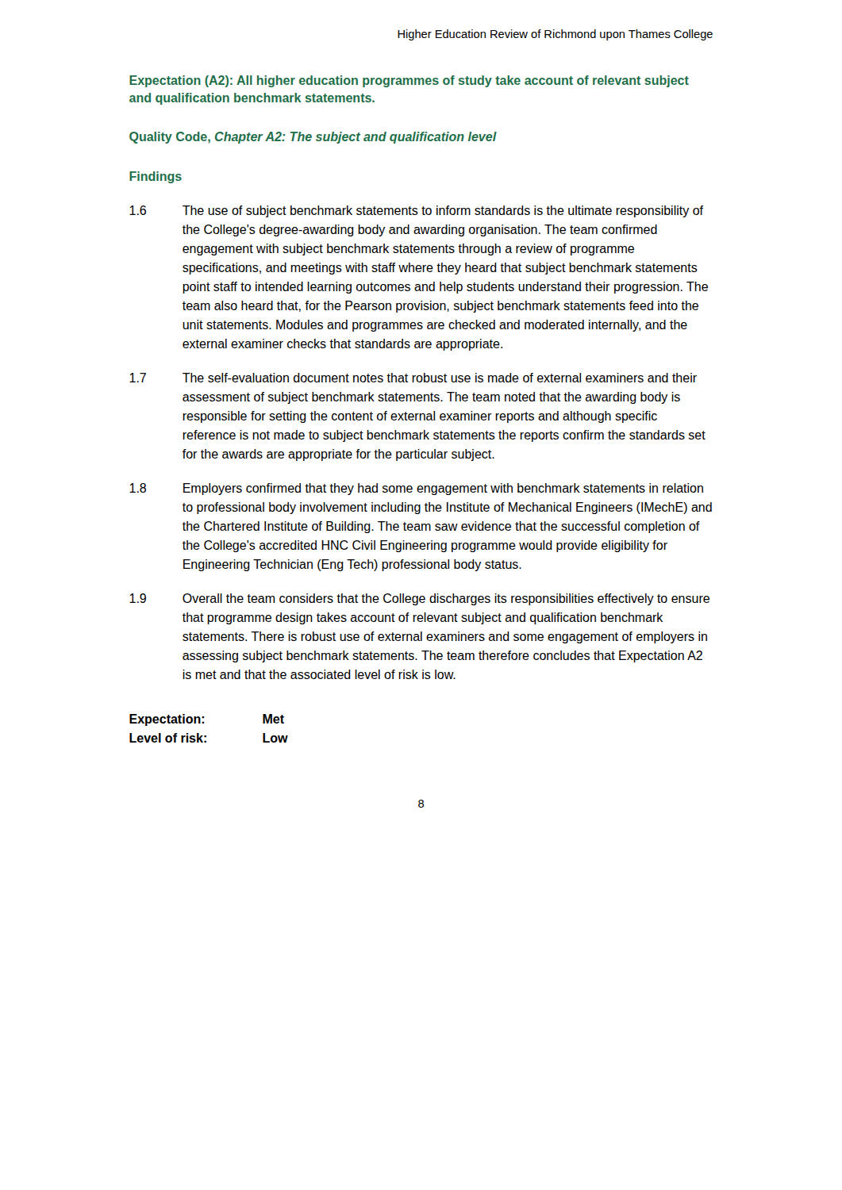Higher Education Review of Richmond upon Thames College
Expectation (A2): All higher education programmes of study take account of relevant subject and qualification benchmark statements.
Quality Code, Chapter A2: The subject and qualification level
Findings
1.6
The use of subject benchmark statements to inform standards is the ultimate responsibility of the College's degree-awarding body and awarding organisation. The team confirmed engagement with subject benchmark statements through a review of programme specifications, and meetings with staff where they heard that subject benchmark statements point staff to intended learning outcomes and help students understand their progression. The team also heard that, for the Pearson provision, subject benchmark statements feed into the unit statements. Modules and programmes are checked and moderated internally, and the external examiner checks that standards are appropriate.
1.7
The self-evaluation document notes that robust use is made of external examiners and their assessment of subject benchmark statements. The team noted that the awarding body is responsible for setting the content of external examiner reports and although specific reference is not made to subject benchmark statements the reports confirm the standards set for the awards are appropriate for the particular subject.
1.8
Employers confirmed that they had some engagement with benchmark statements in relation to professional body involvement including the Institute of Mechanical Engineers (IMechE) and the Chartered Institute of Building. The team saw evidence that the successful completion of the College's accredited HNC Civil Engineering programme would provide eligibility for Engineering Technician (Eng Tech) professional body status.
1.9
Overall the team considers that the College discharges its responsibilities effectively to ensure that programme design takes account of relevant subject and qualification benchmark statements. There is robust use of external examiners and some engagement of employers in assessing subject benchmark statements. The team therefore concludes that Expectation A2 is met and that the associated level of risk is low.
Expectation: Met
Level of risk: Low
8